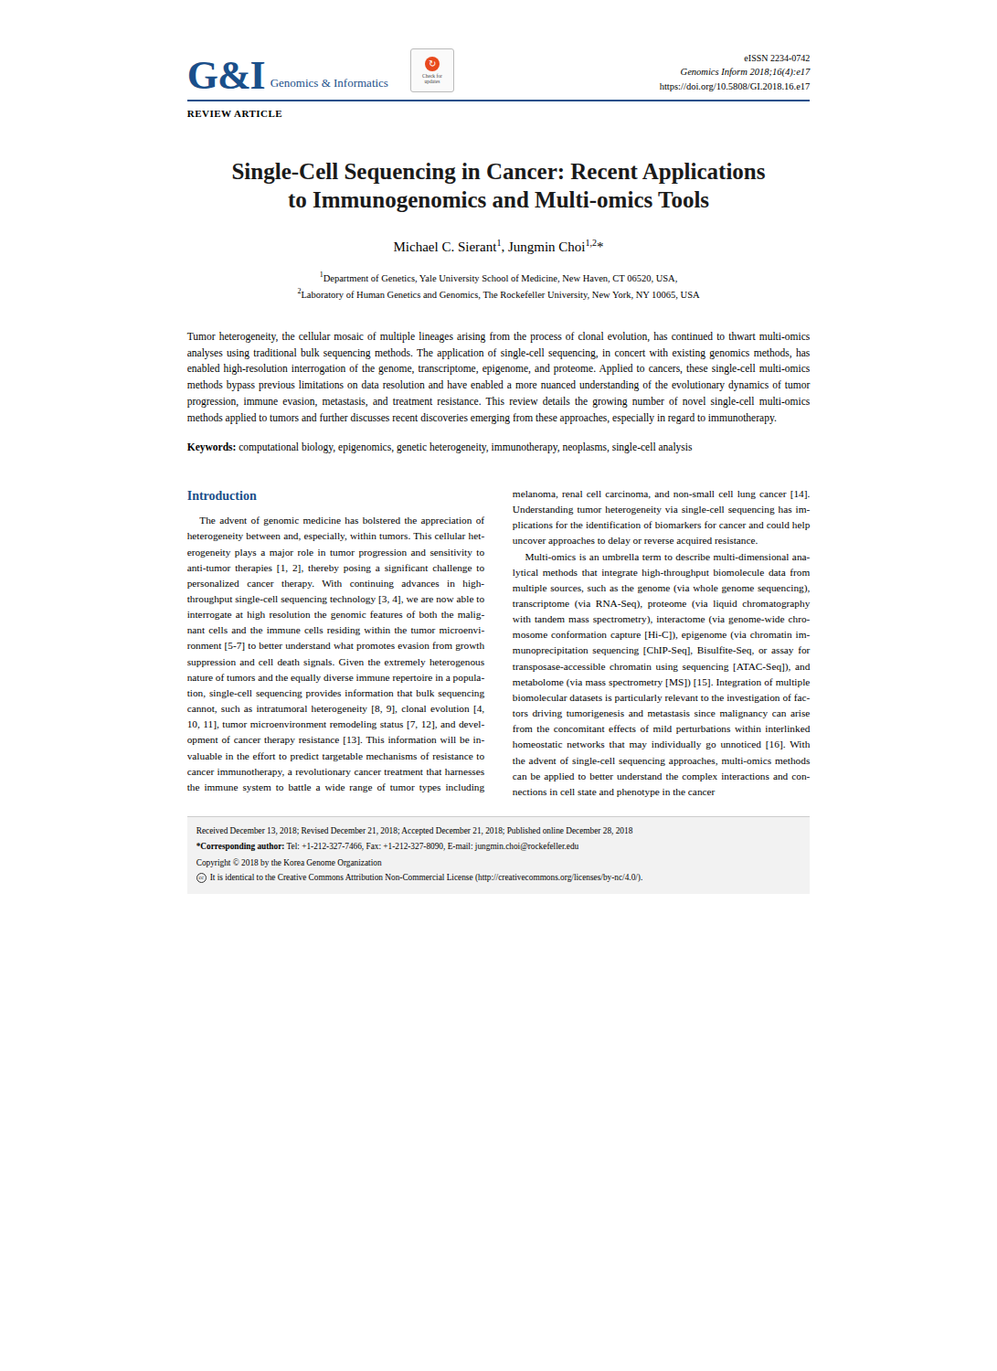G&I
Genomics & Informatics
↻
Check for
updates
eISSN 2234-0742
Genomics Inform 2018;16(4):e17
https://doi.org/10.5808/GI.2018.16.e17
REVIEW ARTICLE
Single-Cell Sequencing in Cancer: Recent Applications
to Immunogenomics and Multi-omics Tools
Michael C. Sierant1, Jungmin Choi1,2*
1Department of Genetics, Yale University School of Medicine, New Haven, CT 06520, USA,
2Laboratory of Human Genetics and Genomics, The Rockefeller University, New York, NY 10065, USA
Tumor heterogeneity, the cellular mosaic of multiple lineages arising from the process of clonal evolution, has continued to thwart multi-omics analyses using traditional bulk sequencing methods. The application of single-cell sequencing, in concert with existing genomics methods, has enabled high-resolution interrogation of the genome, transcriptome, epigenome, and proteome. Applied to cancers, these single-cell multi-omics methods bypass previous limitations on data resolution and have enabled a more nuanced understanding of the evolutionary dynamics of tumor progression, immune evasion, metastasis, and treatment resistance. This review details the growing number of novel single-cell multi-omics methods applied to tumors and further discusses recent discoveries emerging from these approaches, especially in regard to immunotherapy.
Keywords: computational biology, epigenomics, genetic heterogeneity, immunotherapy, neoplasms, single-cell analysis
Introduction
The advent of genomic medicine has bolstered the appreciation of heterogeneity between and, especially, within tumors. This cellular heterogeneity plays a major role in tumor progression and sensitivity to anti-tumor therapies [1, 2], thereby posing a significant challenge to personalized cancer therapy. With continuing advances in high-throughput single-cell sequencing technology [3, 4], we are now able to interrogate at high resolution the genomic features of both the malignant cells and the immune cells residing within the tumor microenvironment [5-7] to better understand what promotes evasion from growth suppression and cell death signals. Given the extremely heterogenous nature of tumors and the equally diverse immune repertoire in a population, single-cell sequencing provides information that bulk sequencing cannot, such as intratumoral heterogeneity [8, 9], clonal evolution [4, 10, 11], tumor microenvironment remodeling status [7, 12], and development of cancer therapy resistance [13]. This information will be invaluable in the effort to predict targetable mechanisms of resistance to cancer immunotherapy, a revolutionary cancer treatment that harnesses the immune system to battle a wide range of tumor types including melanoma, renal cell carcinoma, and non-small cell lung cancer [14]. Understanding tumor heterogeneity via single-cell sequencing has implications for the identification of biomarkers for cancer and could help uncover approaches to delay or reverse acquired resistance.
Multi-omics is an umbrella term to describe multi-dimensional analytical methods that integrate high-throughput biomolecule data from multiple sources, such as the genome (via whole genome sequencing), transcriptome (via RNA-Seq), proteome (via liquid chromatography with tandem mass spectrometry), interactome (via genome-wide chromosome conformation capture [Hi-C]), epigenome (via chromatin immunoprecipitation sequencing [ChIP-Seq], Bisulfite-Seq, or assay for transposase-accessible chromatin using sequencing [ATAC-Seq]), and metabolome (via mass spectrometry [MS]) [15]. Integration of multiple biomolecular datasets is particularly relevant to the investigation of factors driving tumorigenesis and metastasis since malignancy can arise from the concomitant effects of mild perturbations within interlinked homeostatic networks that may individually go unnoticed [16]. With the advent of single-cell sequencing approaches, multi-omics methods can be applied to better understand the complex interactions and connections in cell state and phenotype in the cancer
Received December 13, 2018; Revised December 21, 2018; Accepted December 21, 2018; Published online December 28, 2018
*Corresponding author: Tel: +1-212-327-7466, Fax: +1-212-327-8090, E-mail: jungmin.choi@rockefeller.edu
Copyright © 2018 by the Korea Genome Organization
cc It is identical to the Creative Commons Attribution Non-Commercial License (http://creativecommons.org/licenses/by-nc/4.0/).